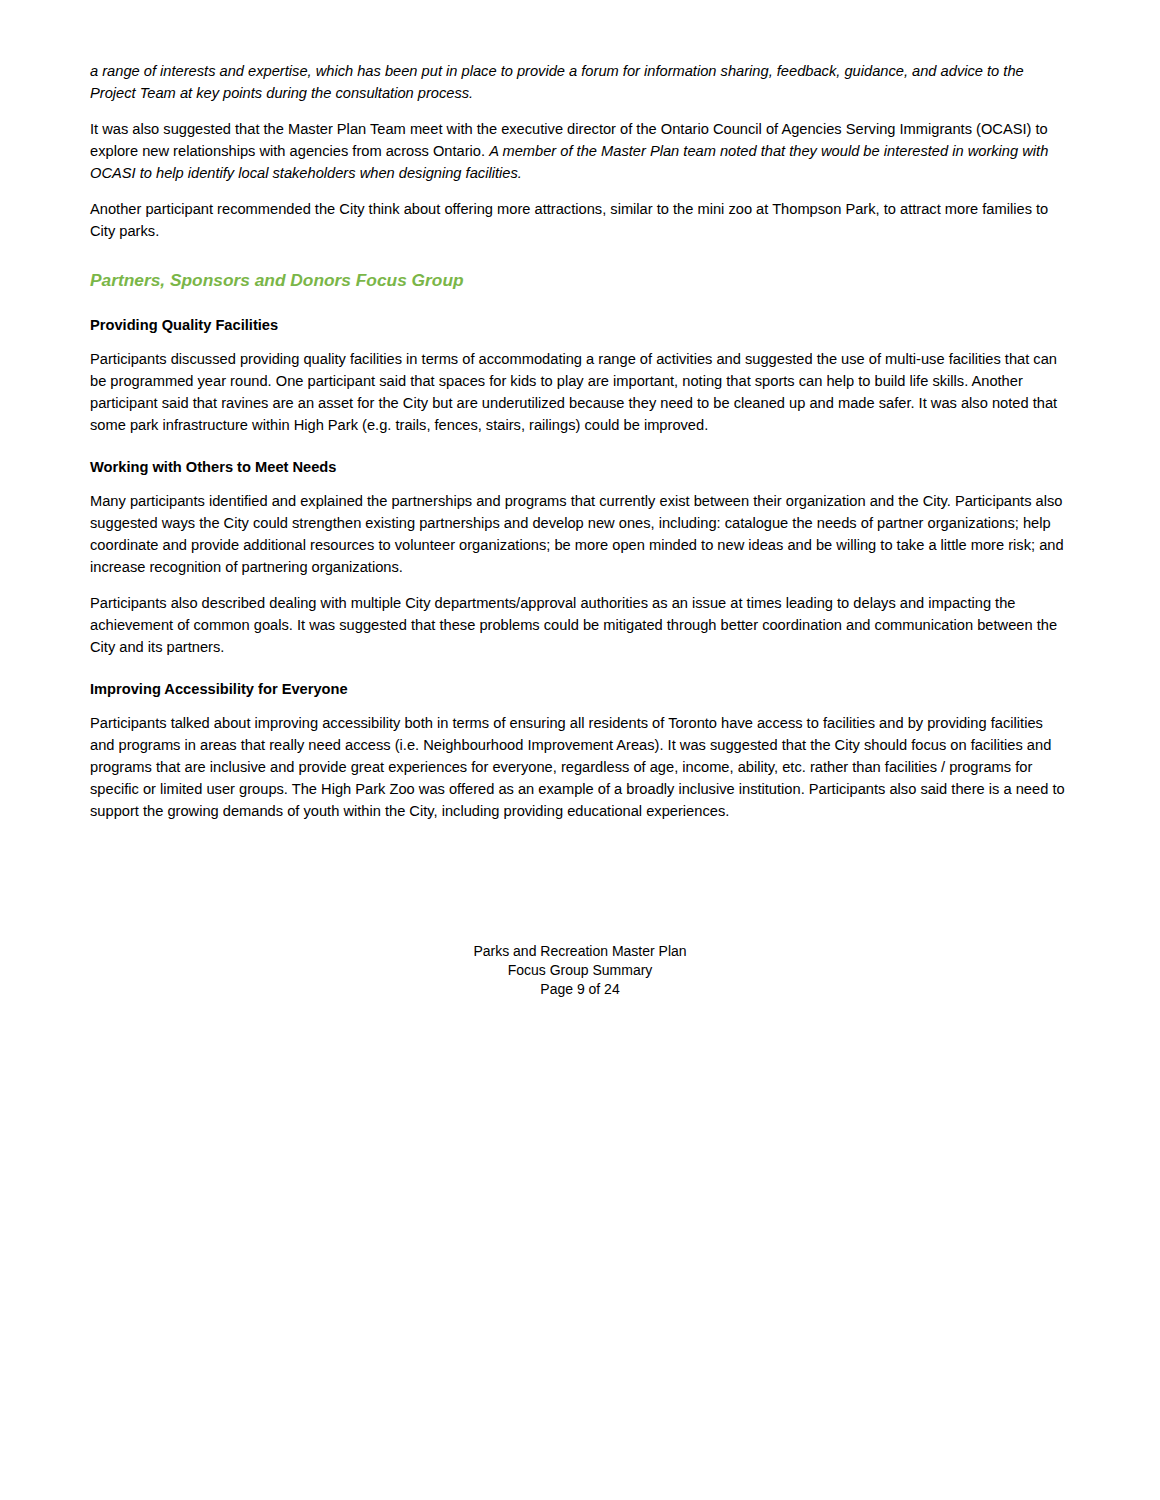a range of interests and expertise, which has been put in place to provide a forum for information sharing, feedback, guidance, and advice to the Project Team at key points during the consultation process.
It was also suggested that the Master Plan Team meet with the executive director of the Ontario Council of Agencies Serving Immigrants (OCASI) to explore new relationships with agencies from across Ontario. A member of the Master Plan team noted that they would be interested in working with OCASI to help identify local stakeholders when designing facilities.
Another participant recommended the City think about offering more attractions, similar to the mini zoo at Thompson Park, to attract more families to City parks.
Partners, Sponsors and Donors Focus Group
Providing Quality Facilities
Participants discussed providing quality facilities in terms of accommodating a range of activities and suggested the use of multi-use facilities that can be programmed year round. One participant said that spaces for kids to play are important, noting that sports can help to build life skills. Another participant said that ravines are an asset for the City but are underutilized because they need to be cleaned up and made safer. It was also noted that some park infrastructure within High Park (e.g. trails, fences, stairs, railings) could be improved.
Working with Others to Meet Needs
Many participants identified and explained the partnerships and programs that currently exist between their organization and the City. Participants also suggested ways the City could strengthen existing partnerships and develop new ones, including: catalogue the needs of partner organizations; help coordinate and provide additional resources to volunteer organizations; be more open minded to new ideas and be willing to take a little more risk; and increase recognition of partnering organizations.
Participants also described dealing with multiple City departments/approval authorities as an issue at times leading to delays and impacting the achievement of common goals. It was suggested that these problems could be mitigated through better coordination and communication between the City and its partners.
Improving Accessibility for Everyone
Participants talked about improving accessibility both in terms of ensuring all residents of Toronto have access to facilities and by providing facilities and programs in areas that really need access (i.e. Neighbourhood Improvement Areas). It was suggested that the City should focus on facilities and programs that are inclusive and provide great experiences for everyone, regardless of age, income, ability, etc. rather than facilities / programs for specific or limited user groups. The High Park Zoo was offered as an example of a broadly inclusive institution. Participants also said there is a need to support the growing demands of youth within the City, including providing educational experiences.
Parks and Recreation Master Plan
Focus Group Summary
Page 9 of 24